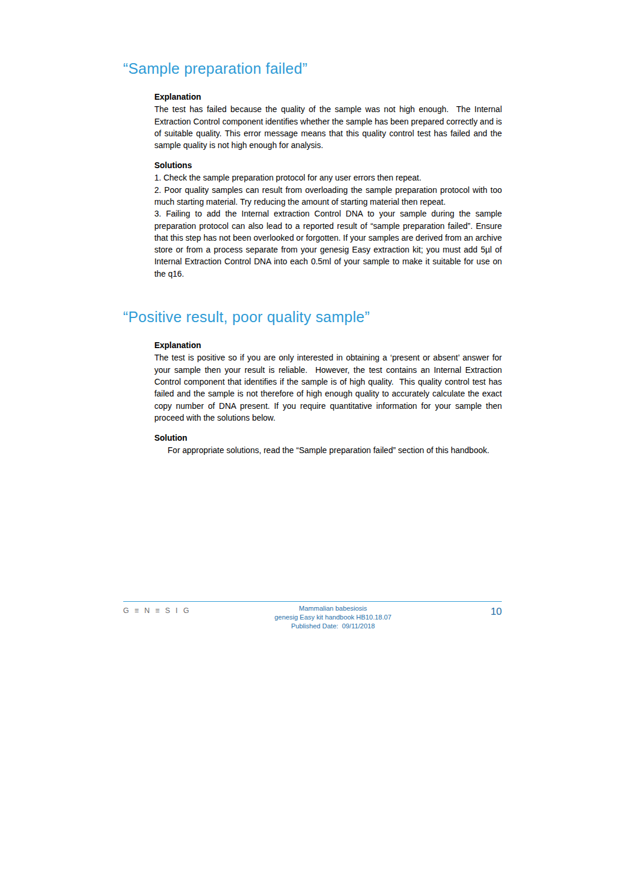“Sample preparation failed”
Explanation
The test has failed because the quality of the sample was not high enough. The Internal Extraction Control component identifies whether the sample has been prepared correctly and is of suitable quality. This error message means that this quality control test has failed and the sample quality is not high enough for analysis.
Solutions
1. Check the sample preparation protocol for any user errors then repeat.
2. Poor quality samples can result from overloading the sample preparation protocol with too much starting material. Try reducing the amount of starting material then repeat.
3. Failing to add the Internal extraction Control DNA to your sample during the sample preparation protocol can also lead to a reported result of “sample preparation failed”. Ensure that this step has not been overlooked or forgotten. If your samples are derived from an archive store or from a process separate from your genesig Easy extraction kit; you must add 5µl of Internal Extraction Control DNA into each 0.5ml of your sample to make it suitable for use on the q16.
“Positive result, poor quality sample”
Explanation
The test is positive so if you are only interested in obtaining a ‘present or absent’ answer for your sample then your result is reliable. However, the test contains an Internal Extraction Control component that identifies if the sample is of high quality. This quality control test has failed and the sample is not therefore of high enough quality to accurately calculate the exact copy number of DNA present. If you require quantitative information for your sample then proceed with the solutions below.
Solution
For appropriate solutions, read the “Sample preparation failed” section of this handbook.
G ≡ N ≡ S I G
Mammalian babesiosis
genesig Easy kit handbook HB10.18.07
Published Date: 09/11/2018
10